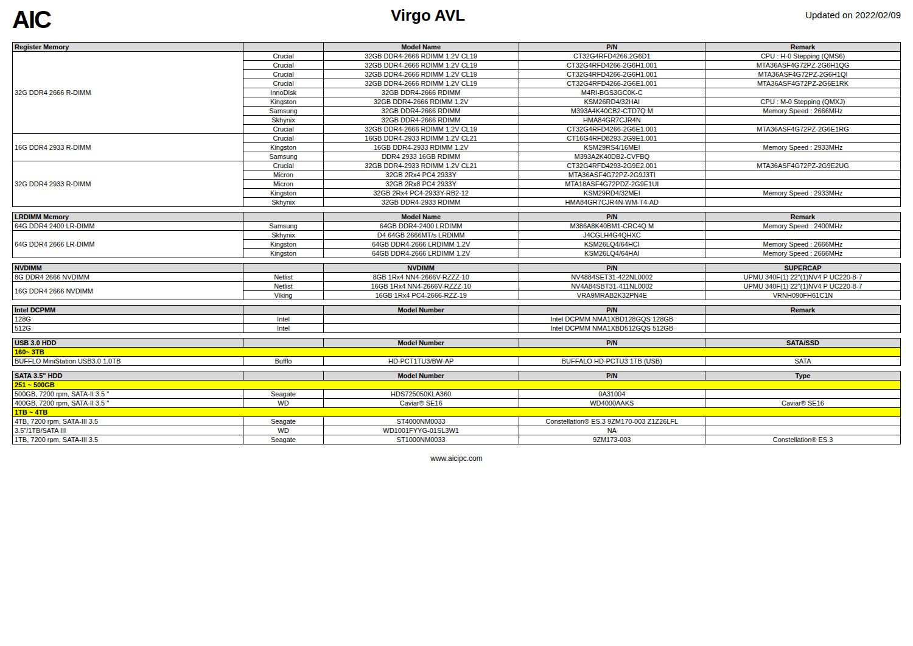AIC
Virgo AVL
Updated on 2022/02/09
| Register Memory | | Model Name | P/N | Remark |
| 32G DDR4 2666 R-DIMM | Crucial | 32GB DDR4-2666 RDIMM 1.2V CL19 | CT32G4RFD4266.2G6D1 | CPU : H-0 Stepping (QMS6) |
| Crucial | 32GB DDR4-2666 RDIMM 1.2V CL19 | CT32G4RFD4266-2G6H1.001 | MTA36ASF4G72PZ-2G6H1QG |
| Crucial | 32GB DDR4-2666 RDIMM 1.2V CL19 | CT32G4RFD4266-2G6H1.001 | MTA36ASF4G72PZ-2G6H1QI |
| Crucial | 32GB DDR4-2666 RDIMM 1.2V CL19 | CT32G4RFD4266-2G6E1.001 | MTA36ASF4G72PZ-2G6E1RK |
| InnoDisk | 32GB DDR4-2666 RDIMM | M4RI-BGS3GC0K-C | |
| Kingston | 32GB DDR4-2666 RDIMM 1.2V | KSM26RD4/32HAI | CPU : M-0 Stepping (QMXJ) |
| Samsung | 32GB DDR4-2666 RDIMM | M393A4K40CB2-CTD7Q M | Memory Speed : 2666MHz |
| Skhynix | 32GB DDR4-2666 RDIMM | HMA84GR7CJR4N | |
| Crucial | 32GB DDR4-2666 RDIMM 1.2V CL19 | CT32G4RFD4266-2G6E1.001 | MTA36ASF4G72PZ-2G6E1RG |
| 16G DDR4 2933 R-DIMM | Crucial | 16GB DDR4-2933 RDIMM 1.2V CL21 | CT16G4RFD8293-2G9E1.001 | |
| Kingston | 16GB DDR4-2933 RDIMM 1.2V | KSM29RS4/16MEI | Memory Speed : 2933MHz |
| Samsung | DDR4 2933 16GB RDIMM | M393A2K40DB2-CVFBQ | |
| 32G DDR4 2933 R-DIMM | Crucial | 32GB DDR4-2933 RDIMM 1.2V CL21 | CT32G4RFD4293-2G9E2.001 | MTA36ASF4G72PZ-2G9E2UG |
| Micron | 32GB 2Rx4 PC4 2933Y | MTA36ASF4G72PZ-2G9J3TI | |
| Micron | 32GB 2Rx8 PC4 2933Y | MTA18ASF4G72PDZ-2G9E1UI | |
| Kingston | 32GB 2Rx4 PC4-2933Y-RB2-12 | KSM29RD4/32MEI | Memory Speed : 2933MHz |
| Skhynix | 32GB DDR4-2933 RDIMM | HMA84GR7CJR4N-WM-T4-AD | |
| LRDIMM Memory | | Model Name | P/N | Remark |
| 64G DDR4 2400 LR-DIMM | Samsung | 64GB DDR4-2400 LRDIMM | M386A8K40BM1-CRC4Q M | Memory Speed : 2400MHz |
| 64G DDR4 2666 LR-DIMM | Skhynix | D4 64GB 2666MT/s LRDIMM | J4CGLH4G4QHXC | |
| Kingston | 64GB DDR4-2666 LRDIMM 1.2V | KSM26LQ4/64HCI | Memory Speed : 2666MHz |
| Kingston | 64GB DDR4-2666 LRDIMM 1.2V | KSM26LQ4/64HAI | Memory Speed : 2666MHz |
| NVDIMM | | NVDIMM | P/N | SUPERCAP |
| 8G DDR4 2666 NVDIMM | Netlist | 8GB 1Rx4 NN4-2666V-RZZZ-10 | NV4884SET31-422NL0002 | UPMU 340F(1) 22"(1)NV4 P UC220-8-7 |
| 16G DDR4 2666 NVDIMM | Netlist | 16GB 1Rx4 NN4-2666V-RZZZ-10 | NV4A84SBT31-411NL0002 | UPMU 340F(1) 22"(1)NV4 P UC220-8-7 |
| Viking | 16GB 1Rx4 PC4-2666-RZZ-19 | VRA9MRAB2K32PN4E | VRNH090FH61C1N |
| Intel DCPMM | | Model Number | P/N | Remark |
| 128G | Intel | | Intel DCPMM NMA1XBD128GQS 128GB | |
| 512G | Intel | | Intel DCPMM NMA1XBD512GQS 512GB | |
| USB 3.0 HDD | | Model Number | P/N | SATA/SSD |
| 160~ 3TB |
| BUFFLO MiniStation USB3.0 1.0TB | Bufflo | HD-PCT1TU3/BW-AP | BUFFALO HD-PCTU3 1TB (USB) | SATA |
| SATA 3.5" HDD | | Model Number | P/N | Type |
| 251 ~ 500GB |
| 500GB, 7200 rpm, SATA-II 3.5 " | Seagate | HDS725050KLA360 | 0A31004 | |
| 400GB, 7200 rpm, SATA-II 3.5 " | WD | Caviar® SE16 | WD4000AAKS | Caviar® SE16 |
| 1TB ~ 4TB |
| 4TB, 7200 rpm, SATA-III 3.5 | Seagate | ST4000NM0033 | Constellation® ES.3 9ZM170-003 Z1Z26LFL | |
| 3.5"/1TB/SATA III | WD | WD1001FYYG-01SL3W1 | NA | |
| 1TB, 7200 rpm, SATA-III 3.5 | Seagate | ST1000NM0033 | 9ZM173-003 | Constellation® ES.3 |
www.aicipc.com